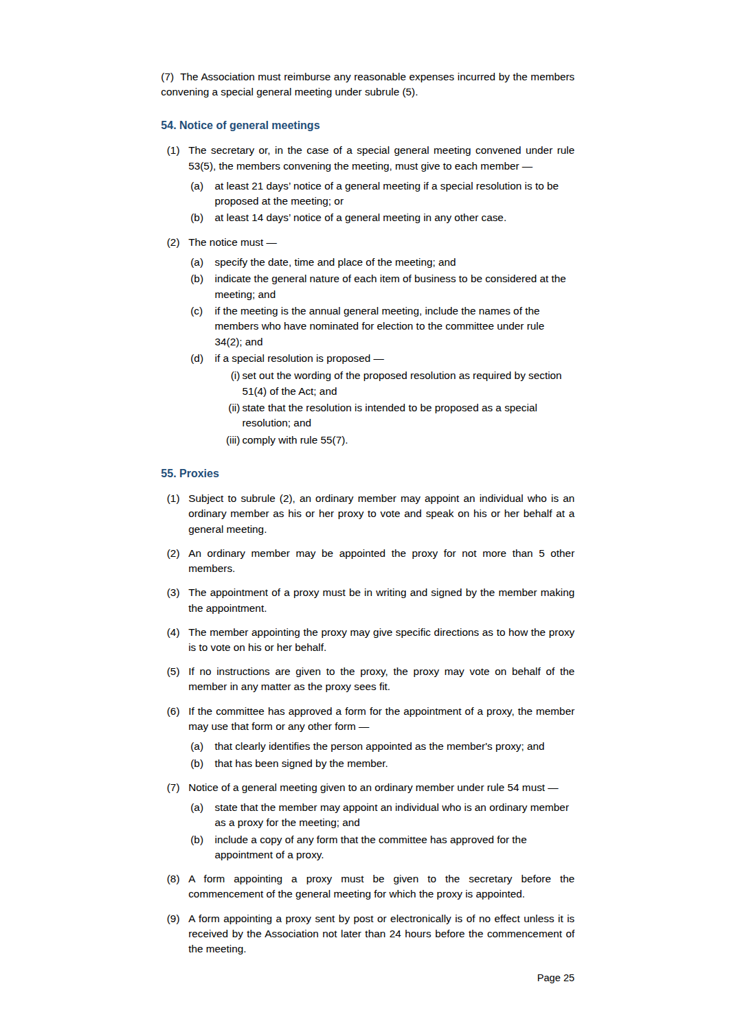(7) The Association must reimburse any reasonable expenses incurred by the members convening a special general meeting under subrule (5).
54. Notice of general meetings
(1)
The secretary or, in the case of a special general meeting convened under rule 53(5), the members convening the meeting, must give to each member —
(a) at least 21 days’ notice of a general meeting if a special resolution is to be proposed at the meeting; or
(b) at least 14 days’ notice of a general meeting in any other case.
(2)
The notice must —
(a) specify the date, time and place of the meeting; and
(b) indicate the general nature of each item of business to be considered at the meeting; and
(c) if the meeting is the annual general meeting, include the names of the members who have nominated for election to the committee under rule 34(2); and
(d) if a special resolution is proposed —
(i) set out the wording of the proposed resolution as required by section 51(4) of the Act; and
(ii) state that the resolution is intended to be proposed as a special resolution; and
(iii) comply with rule 55(7).
55. Proxies
(1)
Subject to subrule (2), an ordinary member may appoint an individual who is an ordinary member as his or her proxy to vote and speak on his or her behalf at a general meeting.
(2)
An ordinary member may be appointed the proxy for not more than 5 other members.
(3)
The appointment of a proxy must be in writing and signed by the member making the appointment.
(4)
The member appointing the proxy may give specific directions as to how the proxy is to vote on his or her behalf.
(5)
If no instructions are given to the proxy, the proxy may vote on behalf of the member in any matter as the proxy sees fit.
(6)
If the committee has approved a form for the appointment of a proxy, the member may use that form or any other form —
(a) that clearly identifies the person appointed as the member's proxy; and
(b) that has been signed by the member.
(7)
Notice of a general meeting given to an ordinary member under rule 54 must —
(a) state that the member may appoint an individual who is an ordinary member as a proxy for the meeting; and
(b) include a copy of any form that the committee has approved for the appointment of a proxy.
(8)
A form appointing a proxy must be given to the secretary before the commencement of the general meeting for which the proxy is appointed.
(9)
A form appointing a proxy sent by post or electronically is of no effect unless it is received by the Association not later than 24 hours before the commencement of the meeting.
Page 25